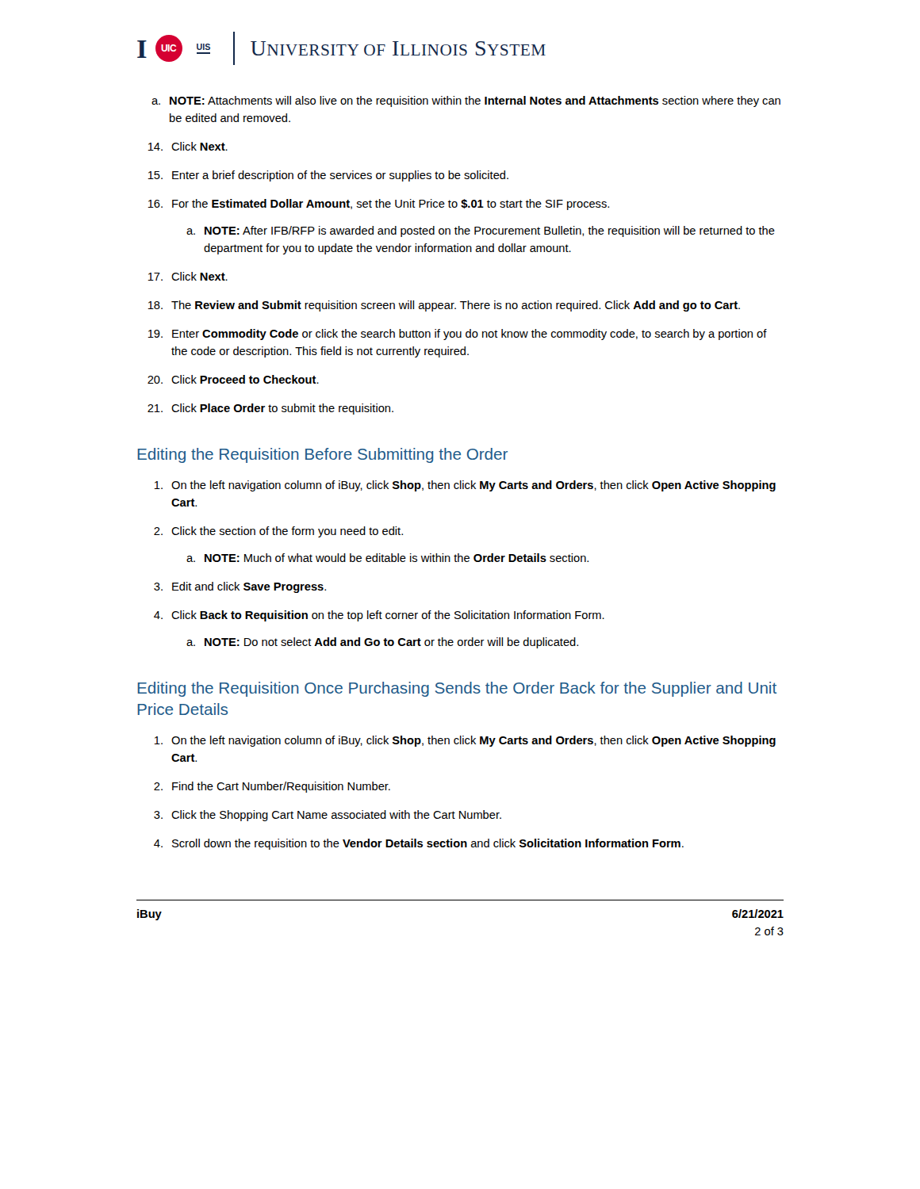I
UIC
UIS
UNIVERSITY OF ILLINOIS SYSTEM
NOTE: Attachments will also live on the requisition within the Internal Notes and Attachments section where they can be edited and removed.
Click Next.
Enter a brief description of the services or supplies to be solicited.
For the Estimated Dollar Amount, set the Unit Price to $.01 to start the SIF process.
NOTE: After IFB/RFP is awarded and posted on the Procurement Bulletin, the requisition will be returned to the department for you to update the vendor information and dollar amount.
Click Next.
The Review and Submit requisition screen will appear. There is no action required. Click Add and go to Cart.
Enter Commodity Code or click the search button if you do not know the commodity code, to search by a portion of the code or description. This field is not currently required.
Click Proceed to Checkout.
Click Place Order to submit the requisition.
Editing the Requisition Before Submitting the Order
On the left navigation column of iBuy, click Shop, then click My Carts and Orders, then click Open Active Shopping Cart.
Click the section of the form you need to edit.
NOTE: Much of what would be editable is within the Order Details section.
Edit and click Save Progress.
Click Back to Requisition on the top left corner of the Solicitation Information Form.
NOTE: Do not select Add and Go to Cart or the order will be duplicated.
Editing the Requisition Once Purchasing Sends the Order Back for the Supplier and Unit Price Details
On the left navigation column of iBuy, click Shop, then click My Carts and Orders, then click Open Active Shopping Cart.
Find the Cart Number/Requisition Number.
Click the Shopping Cart Name associated with the Cart Number.
Scroll down the requisition to the Vendor Details section and click Solicitation Information Form.
iBuy
6/21/2021 2 of 3